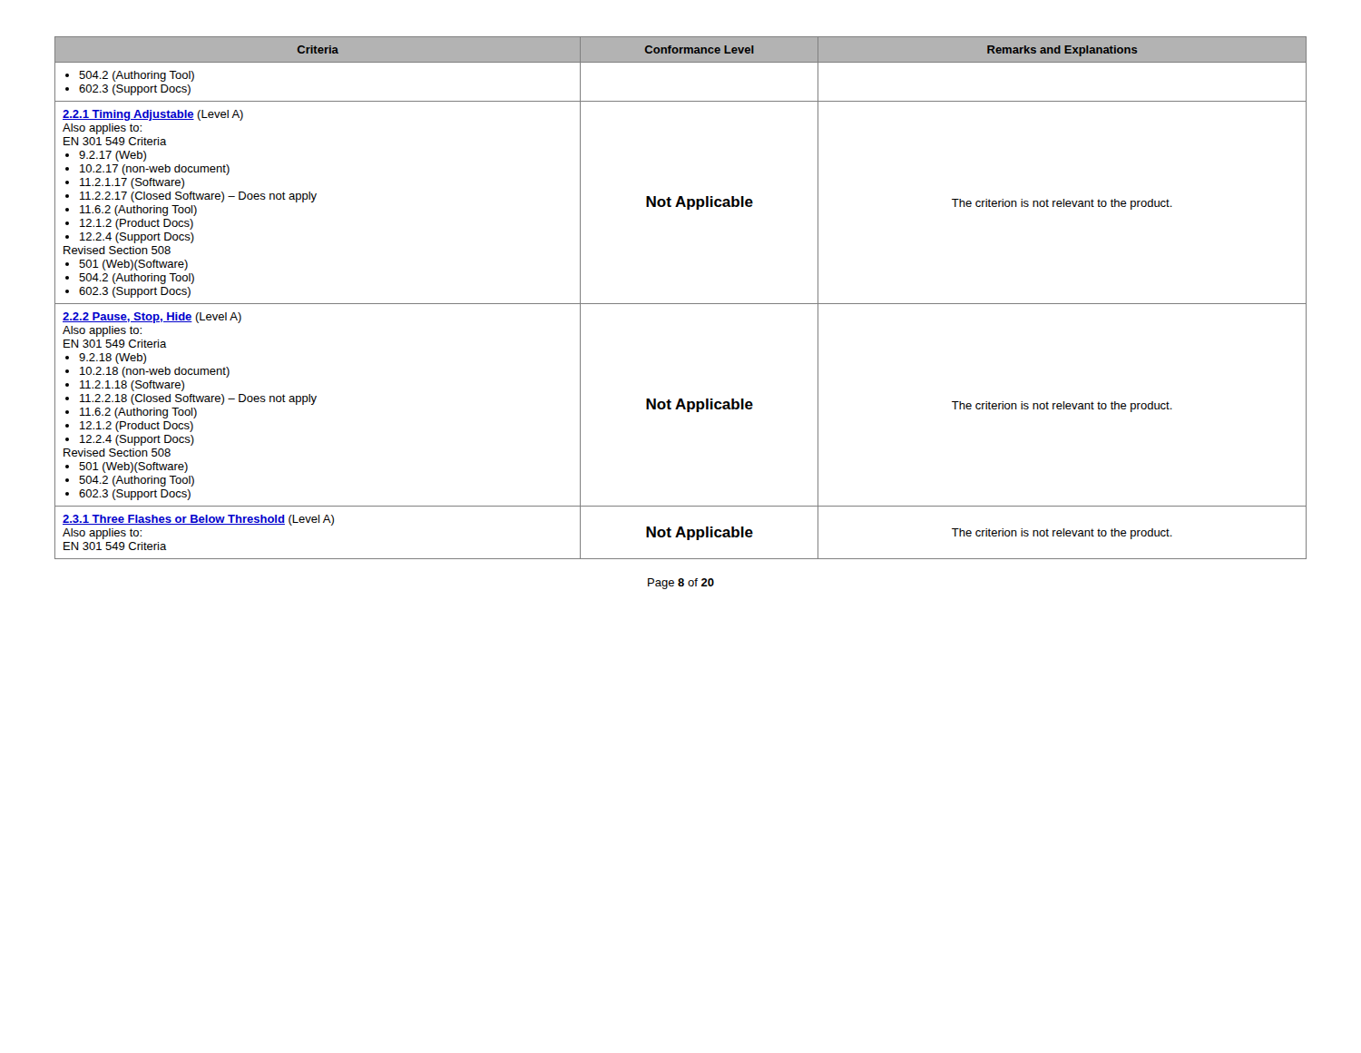| Criteria | Conformance Level | Remarks and Explanations |
| --- | --- | --- |
| 504.2 (Authoring Tool) 602.3 (Support Docs) | | |
| 2.2.1 Timing Adjustable (Level A) Also applies to: EN 301 549 Criteria 9.2.17 (Web) 10.2.17 (non-web document) 11.2.1.17 (Software) 11.2.2.17 (Closed Software) – Does not apply 11.6.2 (Authoring Tool) 12.1.2 (Product Docs) 12.2.4 (Support Docs) Revised Section 508 501 (Web)(Software) 504.2 (Authoring Tool) 602.3 (Support Docs) | Not Applicable | The criterion is not relevant to the product. |
| 2.2.2 Pause, Stop, Hide (Level A) Also applies to: EN 301 549 Criteria 9.2.18 (Web) 10.2.18 (non-web document) 11.2.1.18 (Software) 11.2.2.18 (Closed Software) – Does not apply 11.6.2 (Authoring Tool) 12.1.2 (Product Docs) 12.2.4 (Support Docs) Revised Section 508 501 (Web)(Software) 504.2 (Authoring Tool) 602.3 (Support Docs) | Not Applicable | The criterion is not relevant to the product. |
| 2.3.1 Three Flashes or Below Threshold (Level A) Also applies to: EN 301 549 Criteria | Not Applicable | The criterion is not relevant to the product. |
Page 8 of 20